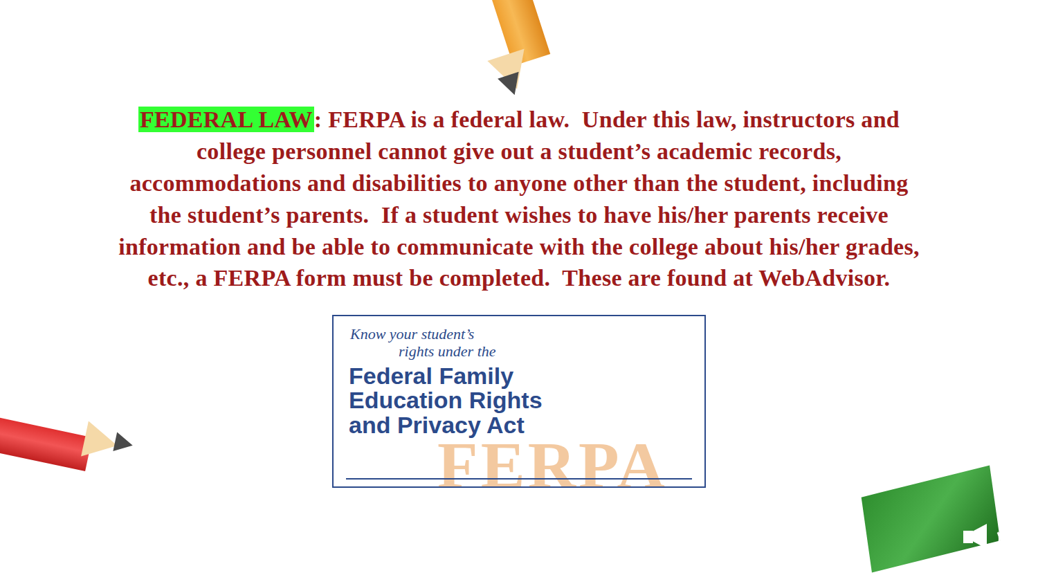FEDERAL LAW: FERPA is a federal law. Under this law, instructors and college personnel cannot give out a student’s academic records, accommodations and disabilities to anyone other than the student, including the student’s parents. If a student wishes to have his/her parents receive information and be able to communicate with the college about his/her grades, etc., a FERPA form must be completed. These are found at WebAdvisor.
FERPA
Know your student’s rights under the
Federal Family
Education Rights
and Privacy Act